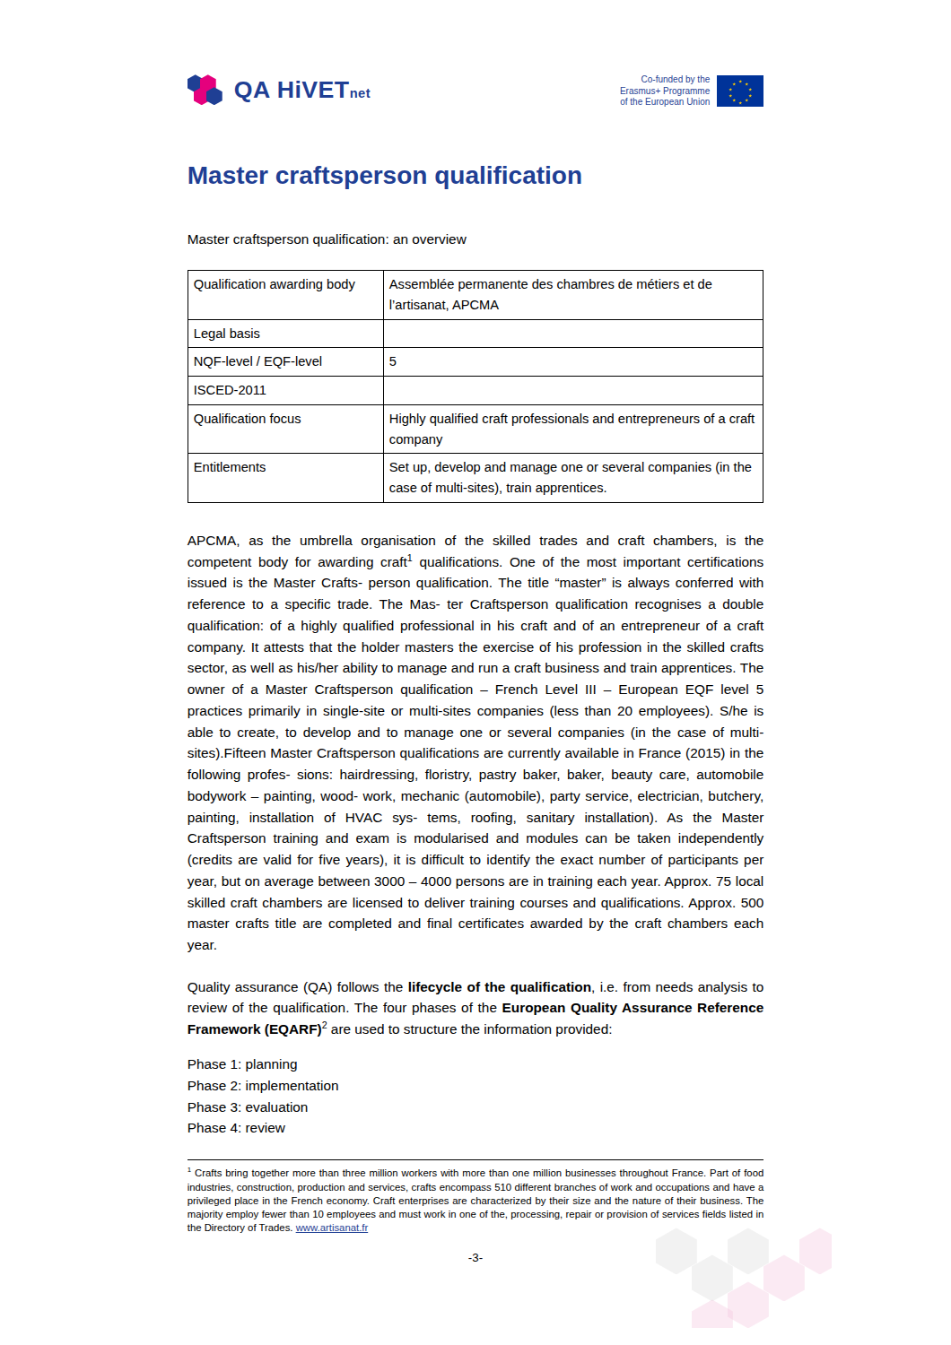QA HiVETnet
Co-funded by the
Erasmus+ Programme
of the European Union
Master craftsperson qualification
Master craftsperson qualification: an overview
| Qualification awarding body | Assemblée permanente des chambres de métiers et de l’artisanat, APCMA |
| Legal basis | |
| NQF-level / EQF-level | 5 |
| ISCED-2011 | |
| Qualification focus | Highly qualified craft professionals and entrepreneurs of a craft company |
| Entitlements | Set up, develop and manage one or several companies (in the case of multi-sites), train apprentices. |
APCMA, as the umbrella organisation of the skilled trades and craft chambers, is the competent body for awarding craft1 qualifications. One of the most important certifications issued is the Master Crafts- person qualification. The title “master” is always conferred with reference to a specific trade. The Mas- ter Craftsperson qualification recognises a double qualification: of a highly qualified professional in his craft and of an entrepreneur of a craft company. It attests that the holder masters the exercise of his profession in the skilled crafts sector, as well as his/her ability to manage and run a craft business and train apprentices. The owner of a Master Craftsperson qualification – French Level III – European EQF level 5 practices primarily in single-site or multi-sites companies (less than 20 employees). S/he is able to create, to develop and to manage one or several companies (in the case of multi-sites).Fifteen Master Craftsperson qualifications are currently available in France (2015) in the following profes- sions: hairdressing, floristry, pastry baker, baker, beauty care, automobile bodywork – painting, wood- work, mechanic (automobile), party service, electrician, butchery, painting, installation of HVAC sys- tems, roofing, sanitary installation). As the Master Craftsperson training and exam is modularised and modules can be taken independently (credits are valid for five years), it is difficult to identify the exact number of participants per year, but on average between 3000 – 4000 persons are in training each year. Approx. 75 local skilled craft chambers are licensed to deliver training courses and qualifications. Approx. 500 master crafts title are completed and final certificates awarded by the craft chambers each year.
Quality assurance (QA) follows the lifecycle of the qualification, i.e. from needs analysis to review of the qualification. The four phases of the European Quality Assurance Reference Framework (EQARF)2 are used to structure the information provided:
Phase 1: planning
Phase 2: implementation
Phase 3: evaluation
Phase 4: review
1 Crafts bring together more than three million workers with more than one million businesses throughout France. Part of food industries, construction, production and services, crafts encompass 510 different branches of work and occupations and have a privileged place in the French economy. Craft enterprises are characterized by their size and the nature of their business. The majority employ fewer than 10 employees and must work in one of the, processing, repair or provision of services fields listed in the Directory of Trades. www.artisanat.fr
-3-